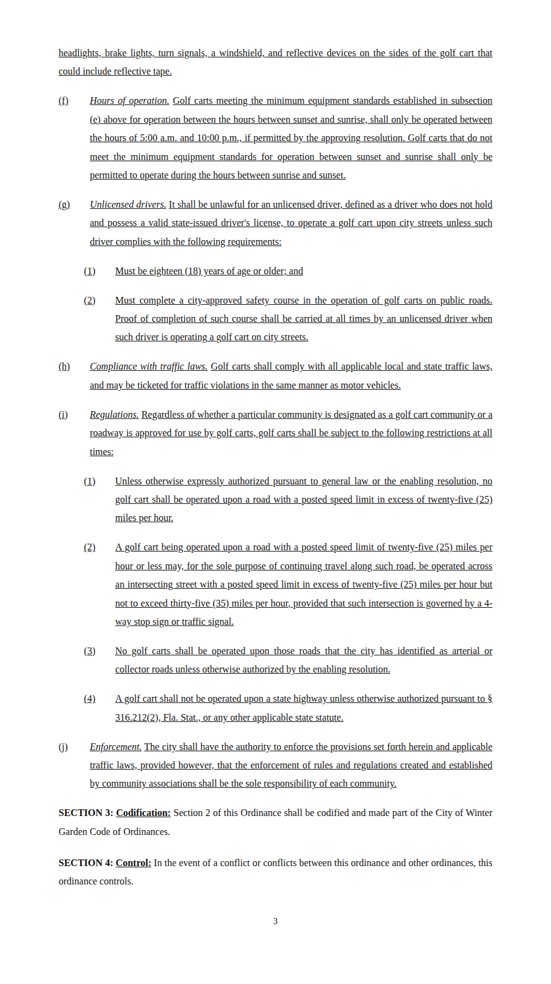headlights, brake lights, turn signals, a windshield, and reflective devices on the sides of the golf cart that could include reflective tape.
(f) Hours of operation. Golf carts meeting the minimum equipment standards established in subsection (e) above for operation between the hours between sunset and sunrise, shall only be operated between the hours of 5:00 a.m. and 10:00 p.m., if permitted by the approving resolution. Golf carts that do not meet the minimum equipment standards for operation between sunset and sunrise shall only be permitted to operate during the hours between sunrise and sunset.
(g) Unlicensed drivers. It shall be unlawful for an unlicensed driver, defined as a driver who does not hold and possess a valid state-issued driver's license, to operate a golf cart upon city streets unless such driver complies with the following requirements:
(1) Must be eighteen (18) years of age or older; and
(2) Must complete a city-approved safety course in the operation of golf carts on public roads. Proof of completion of such course shall be carried at all times by an unlicensed driver when such driver is operating a golf cart on city streets.
(h) Compliance with traffic laws. Golf carts shall comply with all applicable local and state traffic laws, and may be ticketed for traffic violations in the same manner as motor vehicles.
(i) Regulations. Regardless of whether a particular community is designated as a golf cart community or a roadway is approved for use by golf carts, golf carts shall be subject to the following restrictions at all times:
(1) Unless otherwise expressly authorized pursuant to general law or the enabling resolution, no golf cart shall be operated upon a road with a posted speed limit in excess of twenty-five (25) miles per hour.
(2) A golf cart being operated upon a road with a posted speed limit of twenty-five (25) miles per hour or less may, for the sole purpose of continuing travel along such road, be operated across an intersecting street with a posted speed limit in excess of twenty-five (25) miles per hour but not to exceed thirty-five (35) miles per hour, provided that such intersection is governed by a 4-way stop sign or traffic signal.
(3) No golf carts shall be operated upon those roads that the city has identified as arterial or collector roads unless otherwise authorized by the enabling resolution.
(4) A golf cart shall not be operated upon a state highway unless otherwise authorized pursuant to § 316.212(2), Fla. Stat., or any other applicable state statute.
(j) Enforcement. The city shall have the authority to enforce the provisions set forth herein and applicable traffic laws, provided however, that the enforcement of rules and regulations created and established by community associations shall be the sole responsibility of each community.
SECTION 3: Codification: Section 2 of this Ordinance shall be codified and made part of the City of Winter Garden Code of Ordinances.
SECTION 4: Control: In the event of a conflict or conflicts between this ordinance and other ordinances, this ordinance controls.
3